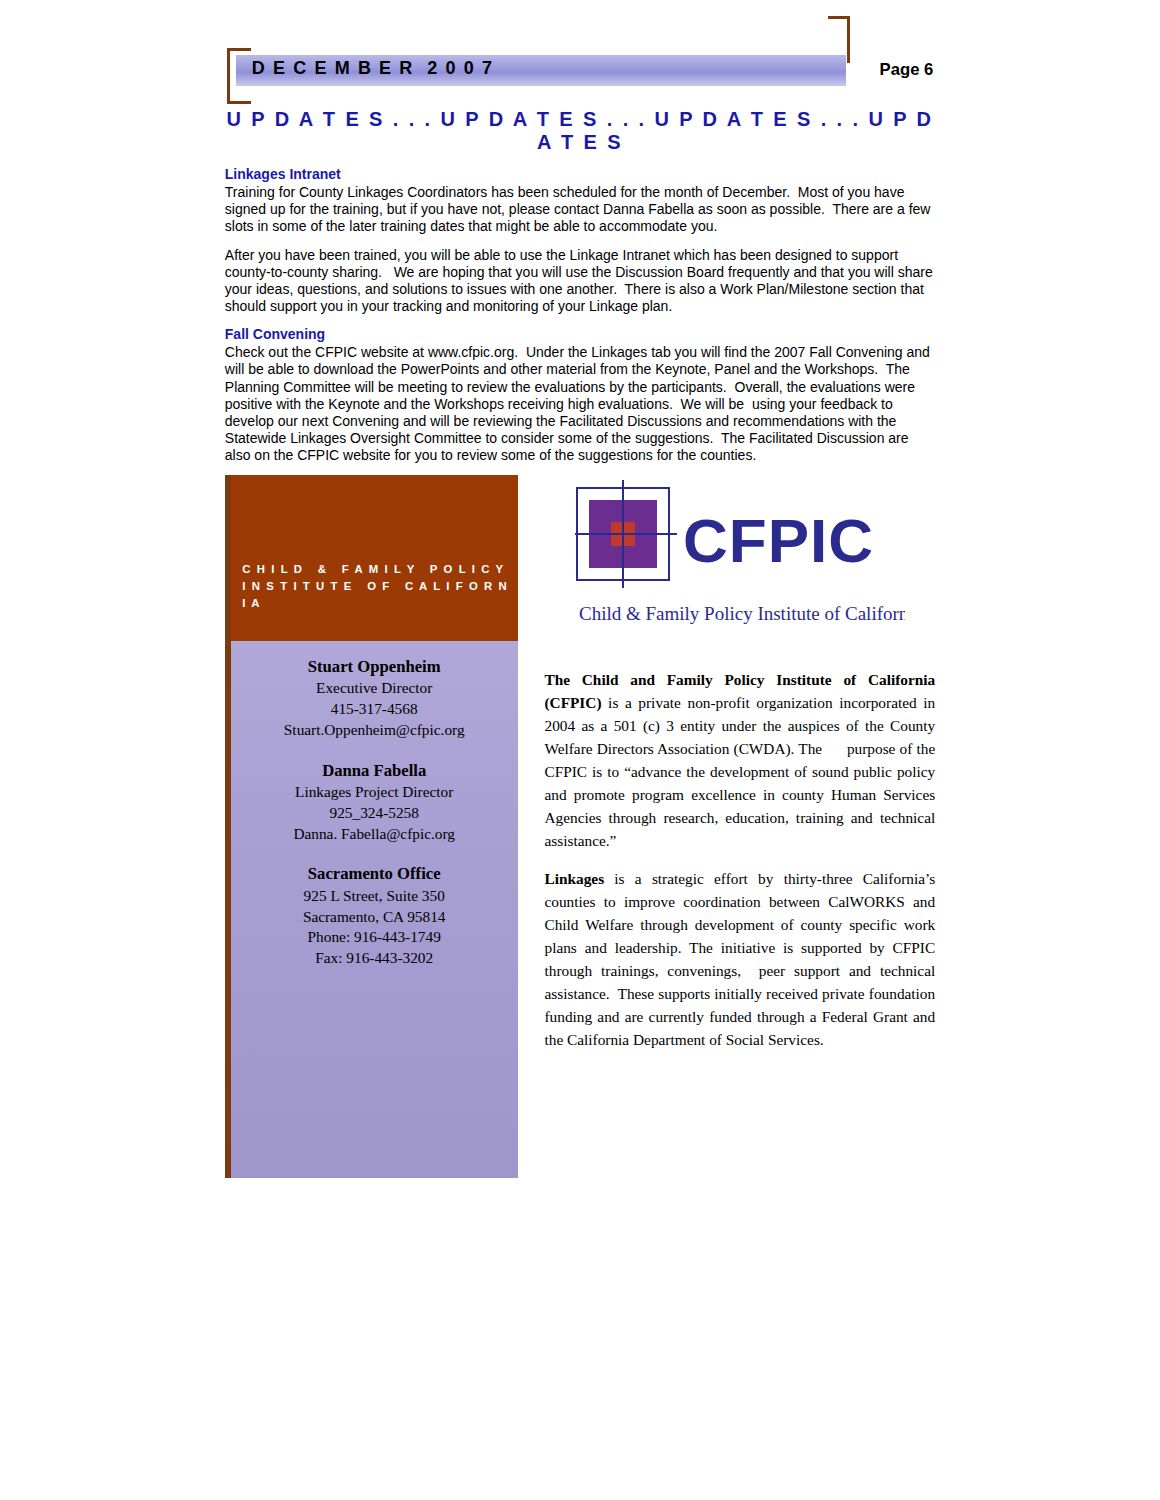D E C E M B E R 2 0 0 7
Page 6
U P D A T E S . . . U P D A T E S . . . U P D A T E S . . . U P D A T E S
Linkages Intranet
Training for County Linkages Coordinators has been scheduled for the month of December. Most of you have signed up for the training, but if you have not, please contact Danna Fabella as soon as possible. There are a few slots in some of the later training dates that might be able to accommodate you.
After you have been trained, you will be able to use the Linkage Intranet which has been designed to support county-to-county sharing. We are hoping that you will use the Discussion Board frequently and that you will share your ideas, questions, and solutions to issues with one another. There is also a Work Plan/Milestone section that should support you in your tracking and monitoring of your Linkage plan.
Fall Convening
Check out the CFPIC website at www.cfpic.org. Under the Linkages tab you will find the 2007 Fall Convening and will be able to download the PowerPoints and other material from the Keynote, Panel and the Workshops. The Planning Committee will be meeting to review the evaluations by the participants. Overall, the evaluations were positive with the Keynote and the Workshops receiving high evaluations. We will be using your feedback to develop our next Convening and will be reviewing the Facilitated Discussions and recommendations with the Statewide Linkages Oversight Committee to consider some of the suggestions. The Facilitated Discussion are also on the CFPIC website for you to review some of the suggestions for the counties.
C H I L D & F A M I L Y P O L I C Y
I N S T I T U T E O F C A L I F O R N I A
Stuart Oppenheim
Executive Director
415-317-4568
Stuart.Oppenheim@cfpic.org
Danna Fabella
Linkages Project Director
925_324-5258
Danna. Fabella@cfpic.org
Sacramento Office
925 L Street, Suite 350
Sacramento, CA 95814
Phone: 916-443-1749
Fax: 916-443-3202
CFPIC Child & Family Policy Institute of California
The Child and Family Policy Institute of California (CFPIC) is a private non-profit organization incorporated in 2004 as a 501 (c) 3 entity under the auspices of the County Welfare Directors Association (CWDA). The purpose of the CFPIC is to “advance the development of sound public policy and promote program excellence in county Human Services Agencies through research, education, training and technical assistance.”
Linkages is a strategic effort by thirty-three California’s counties to improve coordination between CalWORKS and Child Welfare through development of county specific work plans and leadership. The initiative is supported by CFPIC through trainings, convenings, peer support and technical assistance. These supports initially received private foundation funding and are currently funded through a Federal Grant and the California Department of Social Services.